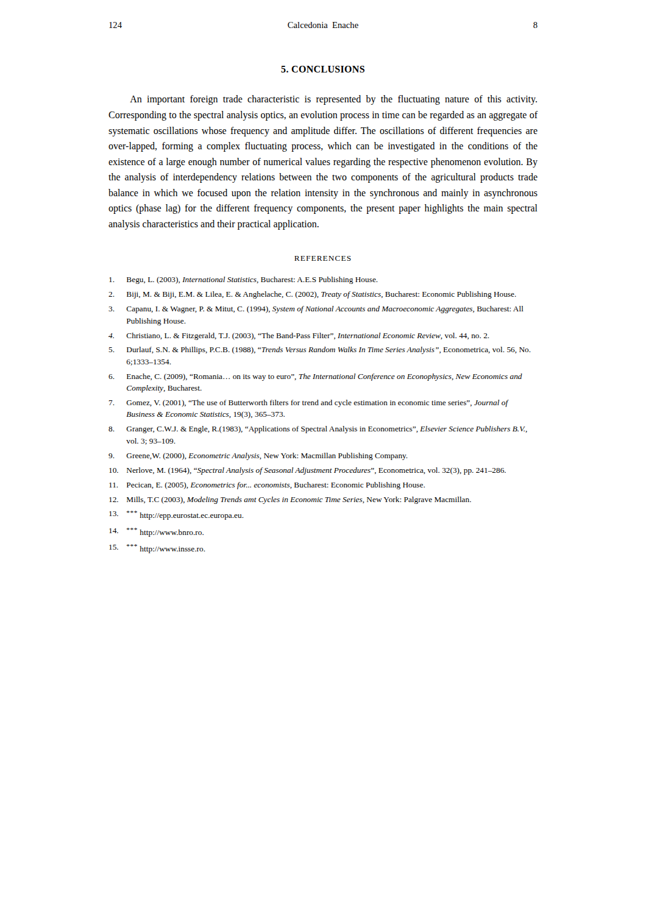124 Calcedonia Enache 8
5. CONCLUSIONS
An important foreign trade characteristic is represented by the fluctuating nature of this activity. Corresponding to the spectral analysis optics, an evolution process in time can be regarded as an aggregate of systematic oscillations whose frequency and amplitude differ. The oscillations of different frequencies are over-lapped, forming a complex fluctuating process, which can be investigated in the conditions of the existence of a large enough number of numerical values regarding the respective phenomenon evolution. By the analysis of interdependency relations between the two components of the agricultural products trade balance in which we focused upon the relation intensity in the synchronous and mainly in asynchronous optics (phase lag) for the different frequency components, the present paper highlights the main spectral analysis characteristics and their practical application.
REFERENCES
Begu, L. (2003), International Statistics, Bucharest: A.E.S Publishing House.
Biji, M. & Biji, E.M. & Lilea, E. & Anghelache, C. (2002), Treaty of Statistics, Bucharest: Economic Publishing House.
Capanu, I. & Wagner, P. & Mitut, C. (1994), System of National Accounts and Macroeconomic Aggregates, Bucharest: All Publishing House.
Christiano, L. & Fitzgerald, T.J. (2003), “The Band-Pass Filter”, International Economic Review, vol. 44, no. 2.
Durlauf, S.N. & Phillips, P.C.B. (1988), “Trends Versus Random Walks In Time Series Analysis”, Econometrica, vol. 56, No. 6;1333–1354.
Enache, C. (2009), “Romania… on its way to euro”, The International Conference on Econophysics, New Economics and Complexity, Bucharest.
Gomez, V. (2001), “The use of Butterworth filters for trend and cycle estimation in economic time series”, Journal of Business & Economic Statistics, 19(3), 365–373.
Granger, C.W.J. & Engle, R.(1983), “Applications of Spectral Analysis in Econometrics”, Elsevier Science Publishers B.V., vol. 3; 93–109.
Greene,W. (2000), Econometric Analysis, New York: Macmillan Publishing Company.
Nerlove, M. (1964), “Spectral Analysis of Seasonal Adjustment Procedures”, Econometrica, vol. 32(3), pp. 241–286.
Pecican, E. (2005), Econometrics for... economists, Bucharest: Economic Publishing House.
Mills, T.C (2003), Modeling Trends amt Cycles in Economic Time Series, New York: Palgrave Macmillan.
*** http://epp.eurostat.ec.europa.eu.
*** http://www.bnro.ro.
*** http://www.insse.ro.